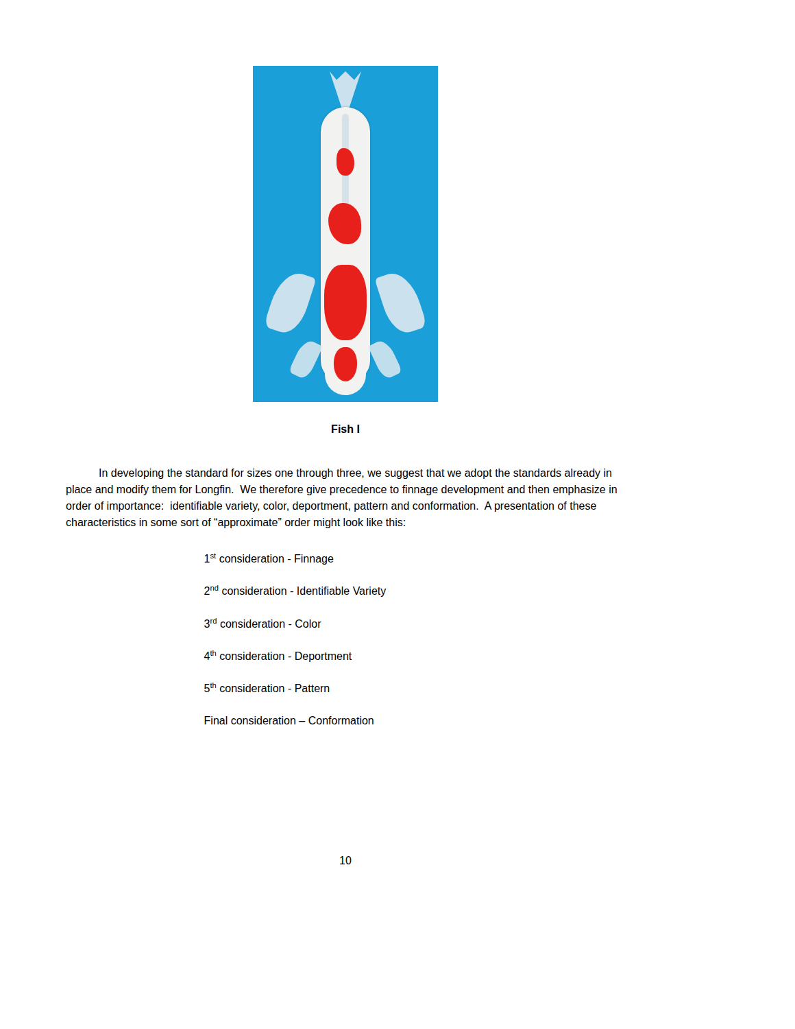Fish I
In developing the standard for sizes one through three, we suggest that we adopt the standards already in place and modify them for Longfin. We therefore give precedence to finnage development and then emphasize in order of importance: identifiable variety, color, deportment, pattern and conformation. A presentation of these characteristics in some sort of “approximate” order might look like this:
1st consideration - Finnage
2nd consideration - Identifiable Variety
3rd consideration - Color
4th consideration - Deportment
5th consideration - Pattern
Final consideration – Conformation
10